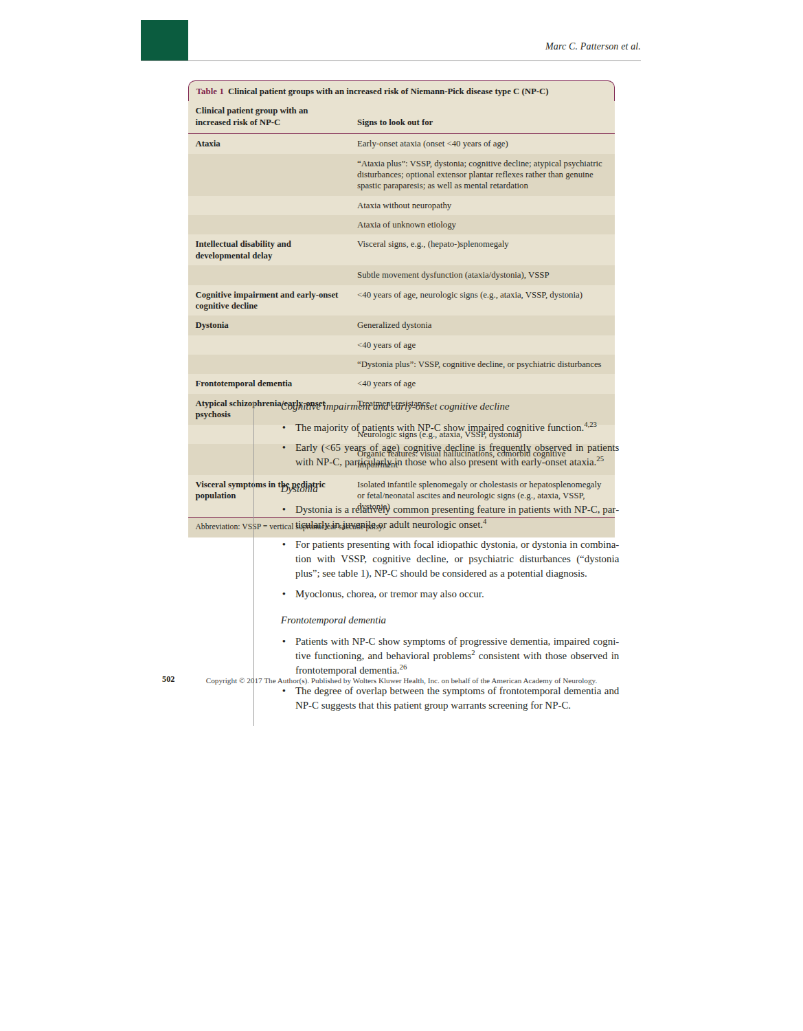Marc C. Patterson et al.
Table 1 Clinical patient groups with an increased risk of Niemann-Pick disease type C (NP-C)
| Clinical patient group with an increased risk of NP-C | Signs to look out for |
| --- | --- |
| Ataxia | Early-onset ataxia (onset <40 years of age) |
| | “Ataxia plus”: VSSP, dystonia; cognitive decline; atypical psychiatric disturbances; optional extensor plantar reflexes rather than genuine spastic paraparesis; as well as mental retardation |
| | Ataxia without neuropathy |
| | Ataxia of unknown etiology |
| Intellectual disability and developmental delay | Visceral signs, e.g., (hepato-)splenomegaly |
| | Subtle movement dysfunction (ataxia/dystonia), VSSP |
| Cognitive impairment and early-onset cognitive decline | <40 years of age, neurologic signs (e.g., ataxia, VSSP, dystonia) |
| Dystonia | Generalized dystonia |
| | <40 years of age |
| | “Dystonia plus”: VSSP, cognitive decline, or psychiatric disturbances |
| Frontotemporal dementia | <40 years of age |
| Atypical schizophrenia/early-onset psychosis | Treatment resistance |
| | Neurologic signs (e.g., ataxia, VSSP, dystonia) |
| | Organic features: visual hallucinations, comorbid cognitive impairment |
| Visceral symptoms in the pediatric population | Isolated infantile splenomegaly or cholestasis or hepatosplenomegaly or fetal/neonatal ascites and neurologic signs (e.g., ataxia, VSSP, dystonia) |
| Abbreviation: VSSP = vertical supranuclear saccade palsy. |
Cognitive impairment and early-onset cognitive decline
The majority of patients with NP-C show impaired cognitive function.4,23
Early (<65 years of age) cognitive decline is frequently observed in patients with NP-C, particularly in those who also present with early-onset ataxia.25
Dystonia
Dystonia is a relatively common presenting feature in patients with NP-C, particularly in juvenile or adult neurologic onset.4
For patients presenting with focal idiopathic dystonia, or dystonia in combination with VSSP, cognitive decline, or psychiatric disturbances (“dystonia plus”; see table 1), NP-C should be considered as a potential diagnosis.
Myoclonus, chorea, or tremor may also occur.
Frontotemporal dementia
Patients with NP-C show symptoms of progressive dementia, impaired cognitive functioning, and behavioral problems2 consistent with those observed in frontotemporal dementia.26
The degree of overlap between the symptoms of frontotemporal dementia and NP-C suggests that this patient group warrants screening for NP-C.
Atypical schizophrenia/early-onset psychosis
Schizophrenia-like psychosis is relatively common in patients with NP-C.17,27
502
Copyright © 2017 The Author(s). Published by Wolters Kluwer Health, Inc. on behalf of the American Academy of Neurology.